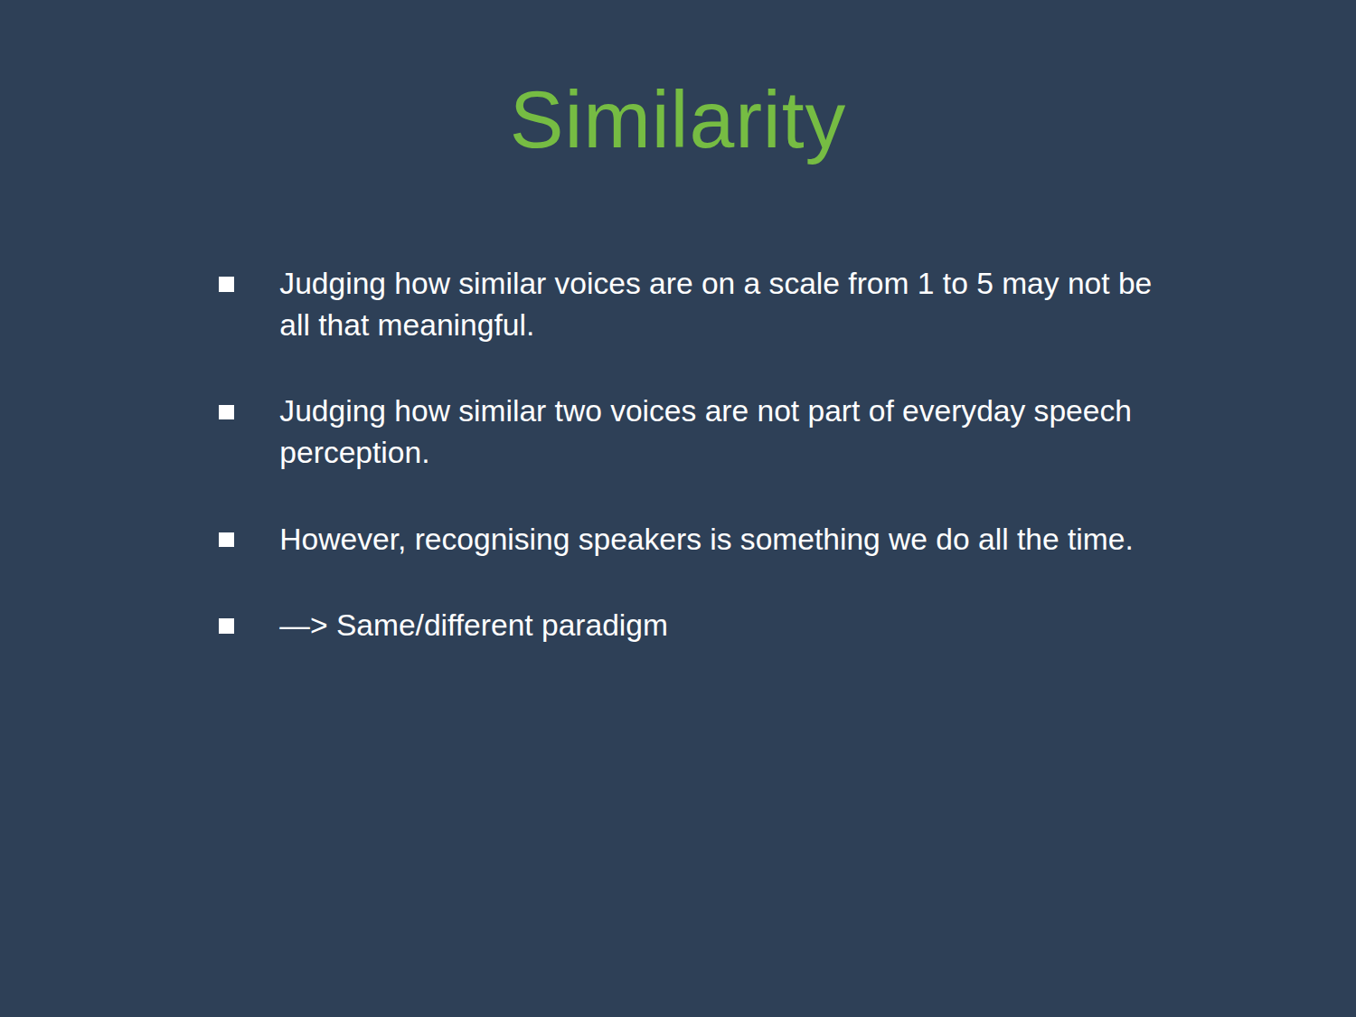Similarity
Judging how similar voices are on a scale from 1 to 5 may not be all that meaningful.
Judging how similar two voices are not part of everyday speech perception.
However, recognising speakers is something we do all the time.
—> Same/different paradigm